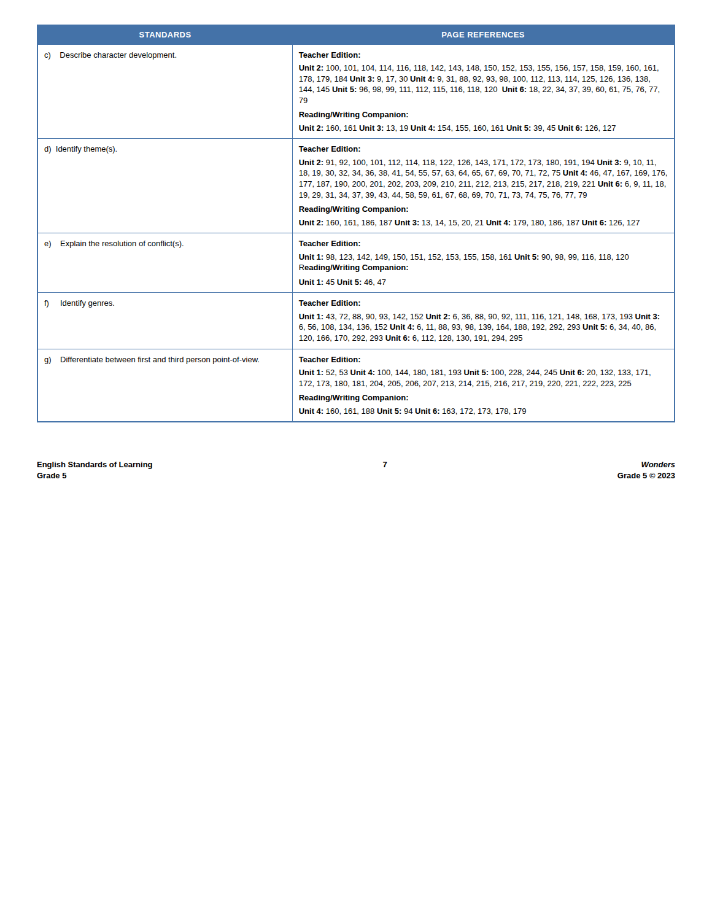| STANDARDS | PAGE REFERENCES |
| --- | --- |
| c) Describe character development. | Teacher Edition: Unit 2: 100, 101, 104, 114, 116, 118, 142, 143, 148, 150, 152, 153, 155, 156, 157, 158, 159, 160, 161, 178, 179, 184 Unit 3: 9, 17, 30 Unit 4: 9, 31, 88, 92, 93, 98, 100, 112, 113, 114, 125, 126, 136, 138, 144, 145 Unit 5: 96, 98, 99, 111, 112, 115, 116, 118, 120 Unit 6: 18, 22, 34, 37, 39, 60, 61, 75, 76, 77, 79 Reading/Writing Companion: Unit 2: 160, 161 Unit 3: 13, 19 Unit 4: 154, 155, 160, 161 Unit 5: 39, 45 Unit 6: 126, 127 |
| d) Identify theme(s). | Teacher Edition: Unit 2: 91, 92, 100, 101, 112, 114, 118, 122, 126, 143, 171, 172, 173, 180, 191, 194 Unit 3: 9, 10, 11, 18, 19, 30, 32, 34, 36, 38, 41, 54, 55, 57, 63, 64, 65, 67, 69, 70, 71, 72, 75 Unit 4: 46, 47, 167, 169, 176, 177, 187, 190, 200, 201, 202, 203, 209, 210, 211, 212, 213, 215, 217, 218, 219, 221 Unit 6: 6, 9, 11, 18, 19, 29, 31, 34, 37, 39, 43, 44, 58, 59, 61, 67, 68, 69, 70, 71, 73, 74, 75, 76, 77, 79 Reading/Writing Companion: Unit 2: 160, 161, 186, 187 Unit 3: 13, 14, 15, 20, 21 Unit 4: 179, 180, 186, 187 Unit 6: 126, 127 |
| e) Explain the resolution of conflict(s). | Teacher Edition: Unit 1: 98, 123, 142, 149, 150, 151, 152, 153, 155, 158, 161 Unit 5: 90, 98, 99, 116, 118, 120 R eading/Writing Companion: Unit 1: 45 Unit 5: 46, 47 |
| f) Identify genres. | Teacher Edition: Unit 1: 43, 72, 88, 90, 93, 142, 152 Unit 2: 6, 36, 88, 90, 92, 111, 116, 121, 148, 168, 173, 193 Unit 3: 6, 56, 108, 134, 136, 152 Unit 4: 6, 11, 88, 93, 98, 139, 164, 188, 192, 292, 293 Unit 5: 6, 34, 40, 86, 120, 166, 170, 292, 293 Unit 6: 6, 112, 128, 130, 191, 294, 295 |
| g) Differentiate between first and third person point-of-view. | Teacher Edition: Unit 1: 52, 53 Unit 4: 100, 144, 180, 181, 193 Unit 5: 100, 228, 244, 245 Unit 6: 20, 132, 133, 171, 172, 173, 180, 181, 204, 205, 206, 207, 213, 214, 215, 216, 217, 219, 220, 221, 222, 223, 225 Reading/Writing Companion: Unit 4: 160, 161, 188 Unit 5: 94 Unit 6: 163, 172, 173, 178, 179 |
English Standards of Learning Grade 5
7
Wonders Grade 5 © 2023